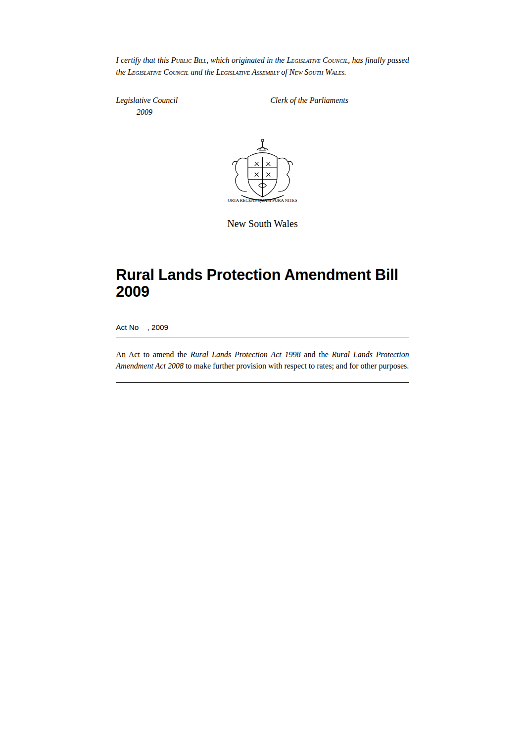I certify that this Public Bill, which originated in the Legislative Council, has finally passed the Legislative Council and the Legislative Assembly of New South Wales.
Clerk of the Parliaments
Legislative Council2009
New South Wales
Rural Lands Protection Amendment Bill 2009
Act No , 2009
An Act to amend the Rural Lands Protection Act 1998 and the Rural Lands Protection Amendment Act 2008 to make further provision with respect to rates; and for other purposes.